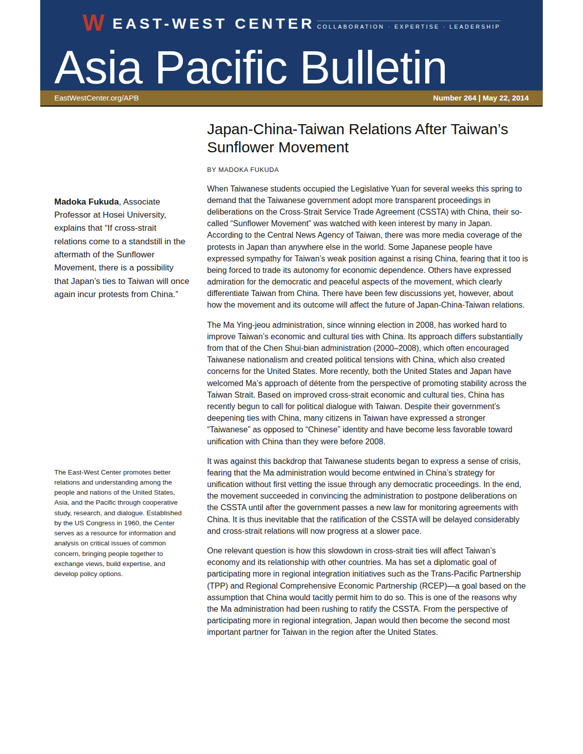W EAST-WEST CENTER COLLABORATION · EXPERTISE · LEADERSHIP
Asia Pacific Bulletin
EastWestCenter.org/APB Number 264 | May 22, 2014
Madoka Fukuda, Associate Professor at Hosei University, explains that “If cross-strait relations come to a standstill in the aftermath of the Sunflower Movement, there is a possibility that Japan’s ties to Taiwan will once again incur protests from China.”
The East-West Center promotes better relations and understanding among the people and nations of the United States, Asia, and the Pacific through cooperative study, research, and dialogue. Established by the US Congress in 1960, the Center serves as a resource for information and analysis on critical issues of common concern, bringing people together to exchange views, build expertise, and develop policy options.
Japan-China-Taiwan Relations After Taiwan’s Sunflower Movement
BY MADOKA FUKUDA
When Taiwanese students occupied the Legislative Yuan for several weeks this spring to demand that the Taiwanese government adopt more transparent proceedings in deliberations on the Cross-Strait Service Trade Agreement (CSSTA) with China, their so-called “Sunflower Movement” was watched with keen interest by many in Japan. According to the Central News Agency of Taiwan, there was more media coverage of the protests in Japan than anywhere else in the world. Some Japanese people have expressed sympathy for Taiwan’s weak position against a rising China, fearing that it too is being forced to trade its autonomy for economic dependence. Others have expressed admiration for the democratic and peaceful aspects of the movement, which clearly differentiate Taiwan from China. There have been few discussions yet, however, about how the movement and its outcome will affect the future of Japan-China-Taiwan relations.
The Ma Ying-jeou administration, since winning election in 2008, has worked hard to improve Taiwan’s economic and cultural ties with China. Its approach differs substantially from that of the Chen Shui-bian administration (2000–2008), which often encouraged Taiwanese nationalism and created political tensions with China, which also created concerns for the United States. More recently, both the United States and Japan have welcomed Ma’s approach of détente from the perspective of promoting stability across the Taiwan Strait. Based on improved cross-strait economic and cultural ties, China has recently begun to call for political dialogue with Taiwan. Despite their government’s deepening ties with China, many citizens in Taiwan have expressed a stronger “Taiwanese” as opposed to “Chinese” identity and have become less favorable toward unification with China than they were before 2008.
It was against this backdrop that Taiwanese students began to express a sense of crisis, fearing that the Ma administration would become entwined in China’s strategy for unification without first vetting the issue through any democratic proceedings. In the end, the movement succeeded in convincing the administration to postpone deliberations on the CSSTA until after the government passes a new law for monitoring agreements with China. It is thus inevitable that the ratification of the CSSTA will be delayed considerably and cross-strait relations will now progress at a slower pace.
One relevant question is how this slowdown in cross-strait ties will affect Taiwan’s economy and its relationship with other countries. Ma has set a diplomatic goal of participating more in regional integration initiatives such as the Trans-Pacific Partnership (TPP) and Regional Comprehensive Economic Partnership (RCEP)—a goal based on the assumption that China would tacitly permit him to do so. This is one of the reasons why the Ma administration had been rushing to ratify the CSSTA. From the perspective of participating more in regional integration, Japan would then become the second most important partner for Taiwan in the region after the United States.